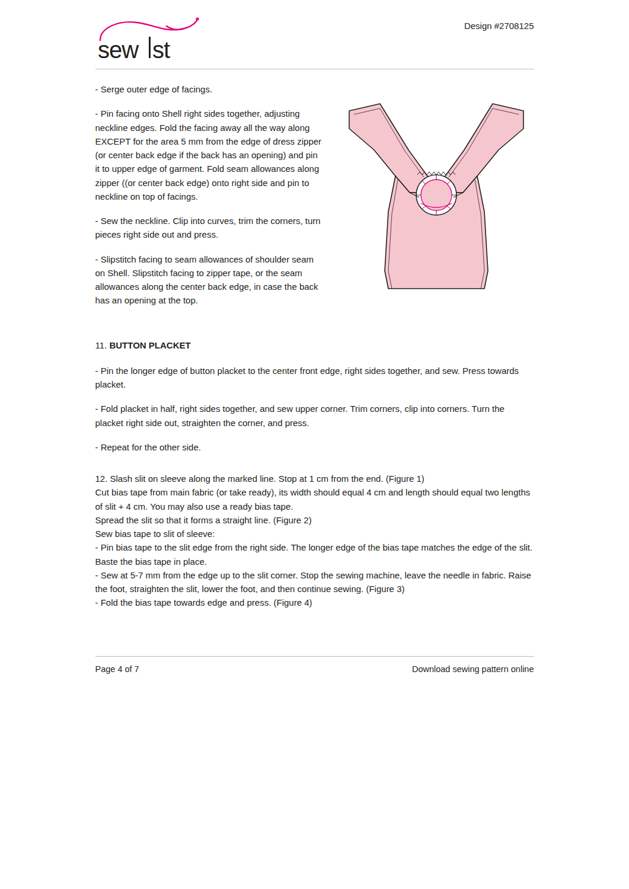sew st
Design #2708125
- Serge outer edge of facings.
- Pin facing onto Shell right sides together, adjusting neckline edges. Fold the facing away all the way along EXCEPT for the area 5 mm from the edge of dress zipper (or center back edge if the back has an opening) and pin it to upper edge of garment. Fold seam allowances along zipper ((or center back edge) onto right side and pin to neckline on top of facings.
- Sew the neckline. Clip into curves, trim the corners, turn pieces right side out and press.
- Slipstitch facing to seam allowances of shoulder seam on Shell. Slipstitch facing to zipper tape, or the seam allowances along the center back edge, in case the back has an opening at the top.
11. BUTTON PLACKET
- Pin the longer edge of button placket to the center front edge, right sides together, and sew. Press towards placket.
- Fold placket in half, right sides together, and sew upper corner. Trim corners, clip into corners. Turn the placket right side out, straighten the corner, and press.
- Repeat for the other side.
12. Slash slit on sleeve along the marked line. Stop at 1 cm from the end. (Figure 1)
Cut bias tape from main fabric (or take ready), its width should equal 4 cm and length should equal two lengths of slit + 4 cm. You may also use a ready bias tape.
Spread the slit so that it forms a straight line. (Figure 2)
Sew bias tape to slit of sleeve:
- Pin bias tape to the slit edge from the right side. The longer edge of the bias tape matches the edge of the slit. Baste the bias tape in place.
- Sew at 5-7 mm from the edge up to the slit corner. Stop the sewing machine, leave the needle in fabric. Raise the foot, straighten the slit, lower the foot, and then continue sewing. (Figure 3)
- Fold the bias tape towards edge and press. (Figure 4)
Page 4 of 7 Download sewing pattern online